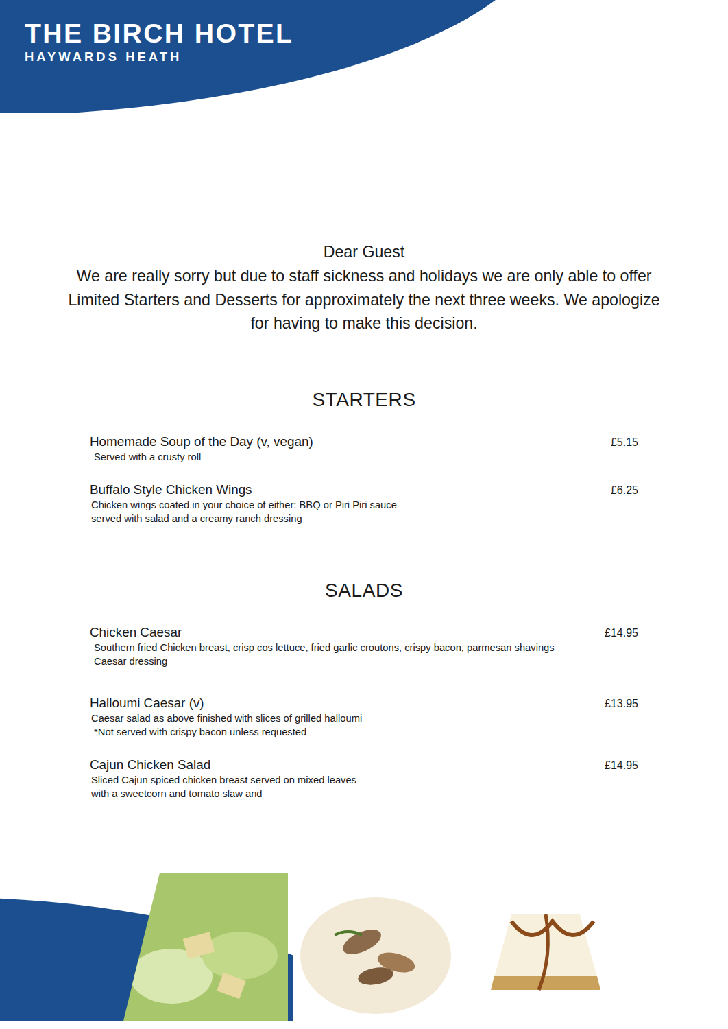The Birch Hotel
Haywards Heath
Dear Guest
We are really sorry but due to staff sickness and holidays we are only able to offer Limited Starters and Desserts for approximately the next three weeks. We apologize for having to make this decision.
STARTERS
Homemade Soup of the Day (v, vegan) £5.15
Served with a crusty roll
Buffalo Style Chicken Wings £6.25
Chicken wings coated in your choice of either: BBQ or Piri Piri sauce
served with salad and a creamy ranch dressing
SALADS
Chicken Caesar £14.95
Southern fried Chicken breast, crisp cos lettuce, fried garlic croutons, crispy bacon, parmesan shavings
Caesar dressing
Halloumi Caesar (v) £13.95
Caesar salad as above finished with slices of grilled halloumi
*Not served with crispy bacon unless requested
Cajun Chicken Salad £14.95
Sliced Cajun spiced chicken breast served on mixed leaves
with a sweetcorn and tomato slaw and